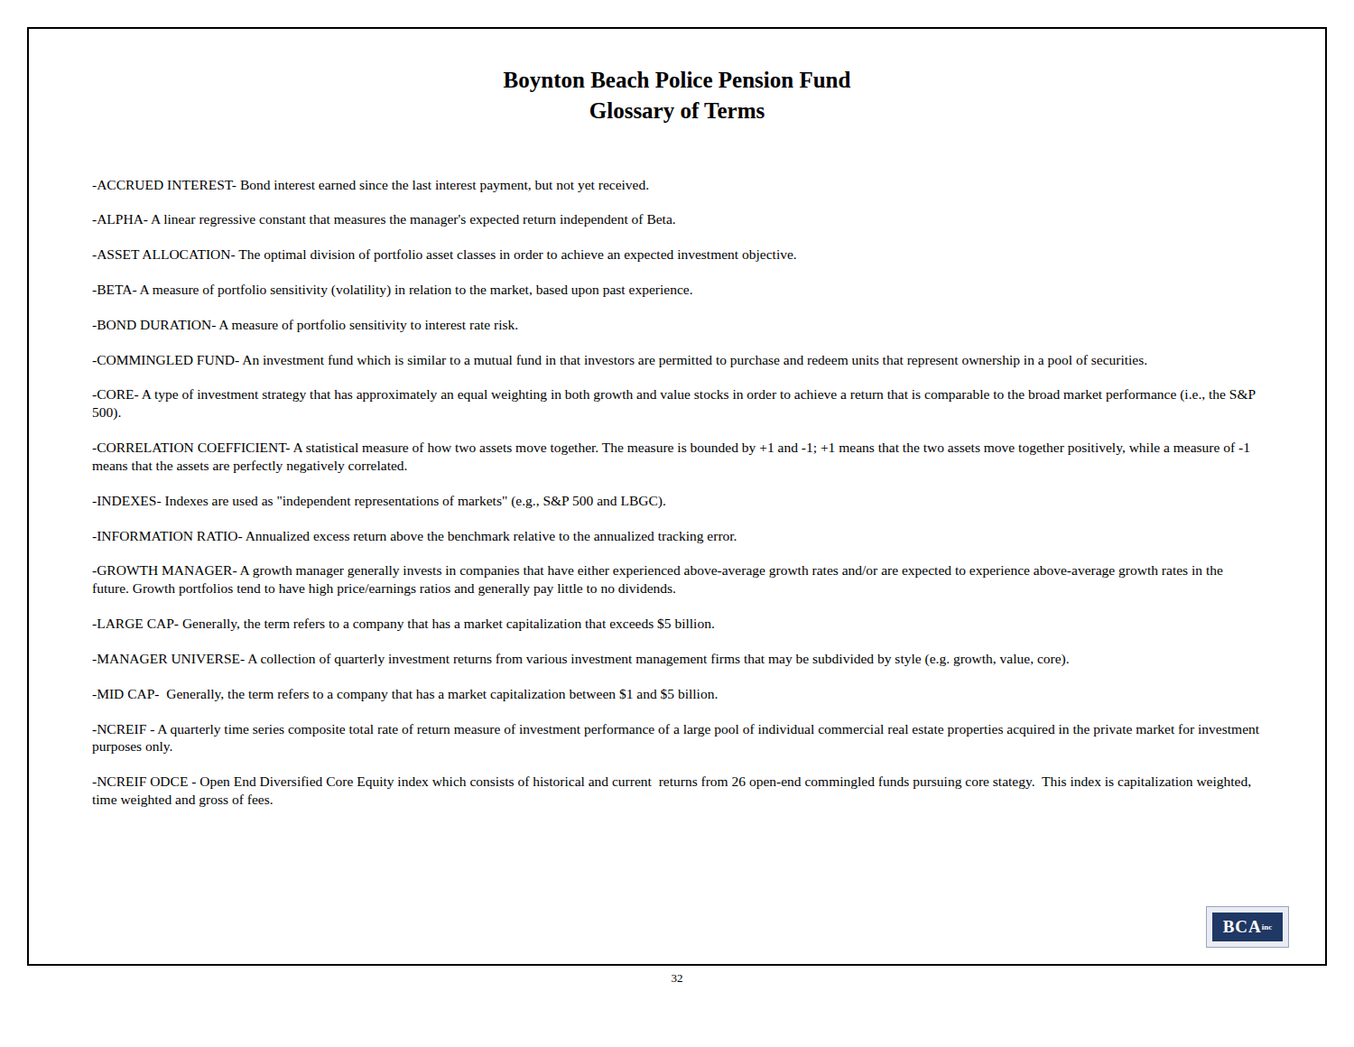Boynton Beach Police Pension FundGlossary of Terms
-ACCRUED INTEREST- Bond interest earned since the last interest payment, but not yet received.
-ALPHA- A linear regressive constant that measures the manager's expected return independent of Beta.
-ASSET ALLOCATION- The optimal division of portfolio asset classes in order to achieve an expected investment objective.
-BETA- A measure of portfolio sensitivity (volatility) in relation to the market, based upon past experience.
-BOND DURATION- A measure of portfolio sensitivity to interest rate risk.
-COMMINGLED FUND- An investment fund which is similar to a mutual fund in that investors are permitted to purchase and redeem units that represent ownership in a pool of securities.
-CORE- A type of investment strategy that has approximately an equal weighting in both growth and value stocks in order to achieve a return that is comparable to the broad market performance (i.e., the S&P 500).
-CORRELATION COEFFICIENT- A statistical measure of how two assets move together. The measure is bounded by +1 and -1; +1 means that the two assets move together positively, while a measure of -1 means that the assets are perfectly negatively correlated.
-INDEXES- Indexes are used as "independent representations of markets" (e.g., S&P 500 and LBGC).
-INFORMATION RATIO- Annualized excess return above the benchmark relative to the annualized tracking error.
-GROWTH MANAGER- A growth manager generally invests in companies that have either experienced above-average growth rates and/or are expected to experience above-average growth rates in the future. Growth portfolios tend to have high price/earnings ratios and generally pay little to no dividends.
-LARGE CAP- Generally, the term refers to a company that has a market capitalization that exceeds $5 billion.
-MANAGER UNIVERSE- A collection of quarterly investment returns from various investment management firms that may be subdivided by style (e.g. growth, value, core).
-MID CAP- Generally, the term refers to a company that has a market capitalization between $1 and $5 billion.
-NCREIF - A quarterly time series composite total rate of return measure of investment performance of a large pool of individual commercial real estate properties acquired in the private market for investment purposes only.
-NCREIF ODCE - Open End Diversified Core Equity index which consists of historical and current returns from 26 open-end commingled funds pursuing core stategy. This index is capitalization weighted, time weighted and gross of fees.
BCAinc
32